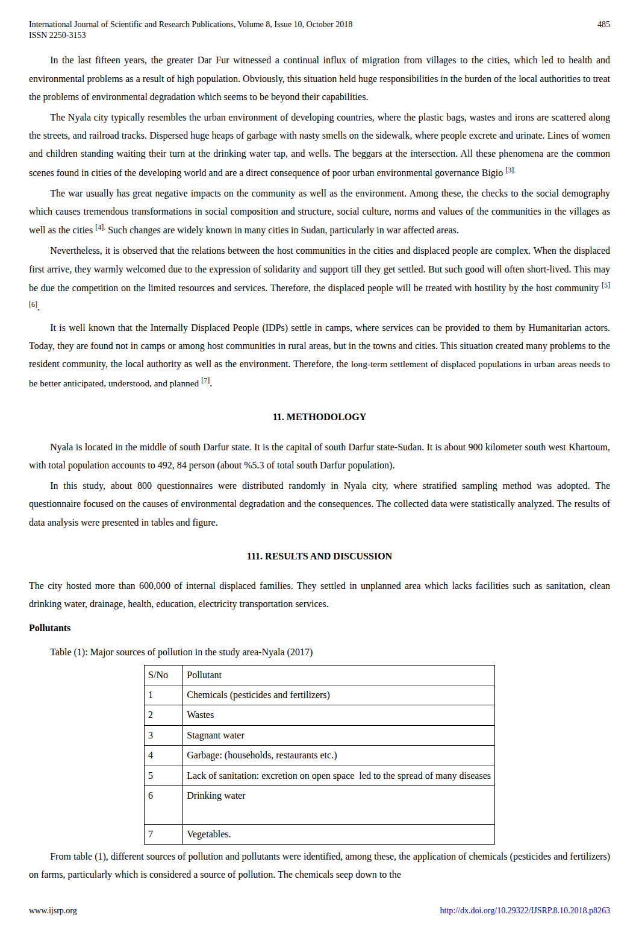International Journal of Scientific and Research Publications, Volume 8, Issue 10, October 2018 485
ISSN 2250-3153
In the last fifteen years, the greater Dar Fur witnessed a continual influx of migration from villages to the cities, which led to health and environmental problems as a result of high population. Obviously, this situation held huge responsibilities in the burden of the local authorities to treat the problems of environmental degradation which seems to be beyond their capabilities.
The Nyala city typically resembles the urban environment of developing countries, where the plastic bags, wastes and irons are scattered along the streets, and railroad tracks. Dispersed huge heaps of garbage with nasty smells on the sidewalk, where people excrete and urinate. Lines of women and children standing waiting their turn at the drinking water tap, and wells. The beggars at the intersection. All these phenomena are the common scenes found in cities of the developing world and are a direct consequence of poor urban environmental governance Bigio [3].
The war usually has great negative impacts on the community as well as the environment. Among these, the checks to the social demography which causes tremendous transformations in social composition and structure, social culture, norms and values of the communities in the villages as well as the cities [4]. Such changes are widely known in many cities in Sudan, particularly in war affected areas.
Nevertheless, it is observed that the relations between the host communities in the cities and displaced people are complex. When the displaced first arrive, they warmly welcomed due to the expression of solidarity and support till they get settled. But such good will often short-lived. This may be due the competition on the limited resources and services. Therefore, the displaced people will be treated with hostility by the host community [5] [6].
It is well known that the Internally Displaced People (IDPs) settle in camps, where services can be provided to them by Humanitarian actors. Today, they are found not in camps or among host communities in rural areas, but in the towns and cities. This situation created many problems to the resident community, the local authority as well as the environment. Therefore, the long-term settlement of displaced populations in urban areas needs to be better anticipated, understood, and planned [7].
11. METHODOLOGY
Nyala is located in the middle of south Darfur state. It is the capital of south Darfur state-Sudan. It is about 900 kilometer south west Khartoum, with total population accounts to 492, 84 person (about %5.3 of total south Darfur population).
In this study, about 800 questionnaires were distributed randomly in Nyala city, where stratified sampling method was adopted. The questionnaire focused on the causes of environmental degradation and the consequences. The collected data were statistically analyzed. The results of data analysis were presented in tables and figure.
111. RESULTS AND DISCUSSION
The city hosted more than 600,000 of internal displaced families. They settled in unplanned area which lacks facilities such as sanitation, clean drinking water, drainage, health, education, electricity transportation services.
Pollutants
Table (1): Major sources of pollution in the study area-Nyala (2017)
| S/No | Pollutant |
| 1 | Chemicals (pesticides and fertilizers) |
| 2 | Wastes |
| 3 | Stagnant water |
| 4 | Garbage: (households, restaurants etc.) |
| 5 | Lack of sanitation: excretion on open space led to the spread of many diseases |
| 6 | Drinking water |
| 7 | Vegetables. |
From table (1), different sources of pollution and pollutants were identified, among these, the application of chemicals (pesticides and fertilizers) on farms, particularly which is considered a source of pollution. The chemicals seep down to the
www.ijsrp.org http://dx.doi.org/10.29322/IJSRP.8.10.2018.p8263